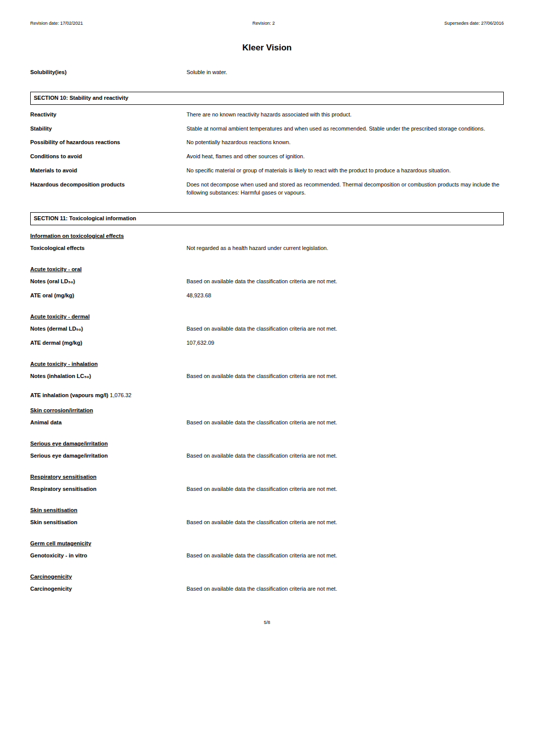Revision date: 17/02/2021 Revision: 2 Supersedes date: 27/06/2016
Kleer Vision
| Solubility(ies) | Soluble in water. |
SECTION 10: Stability and reactivity
| Reactivity | There are no known reactivity hazards associated with this product. |
| Stability | Stable at normal ambient temperatures and when used as recommended. Stable under the prescribed storage conditions. |
| Possibility of hazardous reactions | No potentially hazardous reactions known. |
| Conditions to avoid | Avoid heat, flames and other sources of ignition. |
| Materials to avoid | No specific material or group of materials is likely to react with the product to produce a hazardous situation. |
| Hazardous decomposition products | Does not decompose when used and stored as recommended. Thermal decomposition or combustion products may include the following substances: Harmful gases or vapours. |
SECTION 11: Toxicological information
Information on toxicological effects
| Toxicological effects | Not regarded as a health hazard under current legislation. |
Acute toxicity - oral
| Notes (oral LD₅₀) | Based on available data the classification criteria are not met. |
| ATE oral (mg/kg) | 48,923.68 |
Acute toxicity - dermal
| Notes (dermal LD₅₀) | Based on available data the classification criteria are not met. |
| ATE dermal (mg/kg) | 107,632.09 |
Acute toxicity - inhalation
| Notes (inhalation LC₅₀) | Based on available data the classification criteria are not met. |
ATE inhalation (vapours mg/l) 1,076.32
Skin corrosion/irritation
| Animal data | Based on available data the classification criteria are not met. |
Serious eye damage/irritation
| Serious eye damage/irritation | Based on available data the classification criteria are not met. |
Respiratory sensitisation
| Respiratory sensitisation | Based on available data the classification criteria are not met. |
Skin sensitisation
| Skin sensitisation | Based on available data the classification criteria are not met. |
Germ cell mutagenicity
| Genotoxicity - in vitro | Based on available data the classification criteria are not met. |
Carcinogenicity
| Carcinogenicity | Based on available data the classification criteria are not met. |
5/8